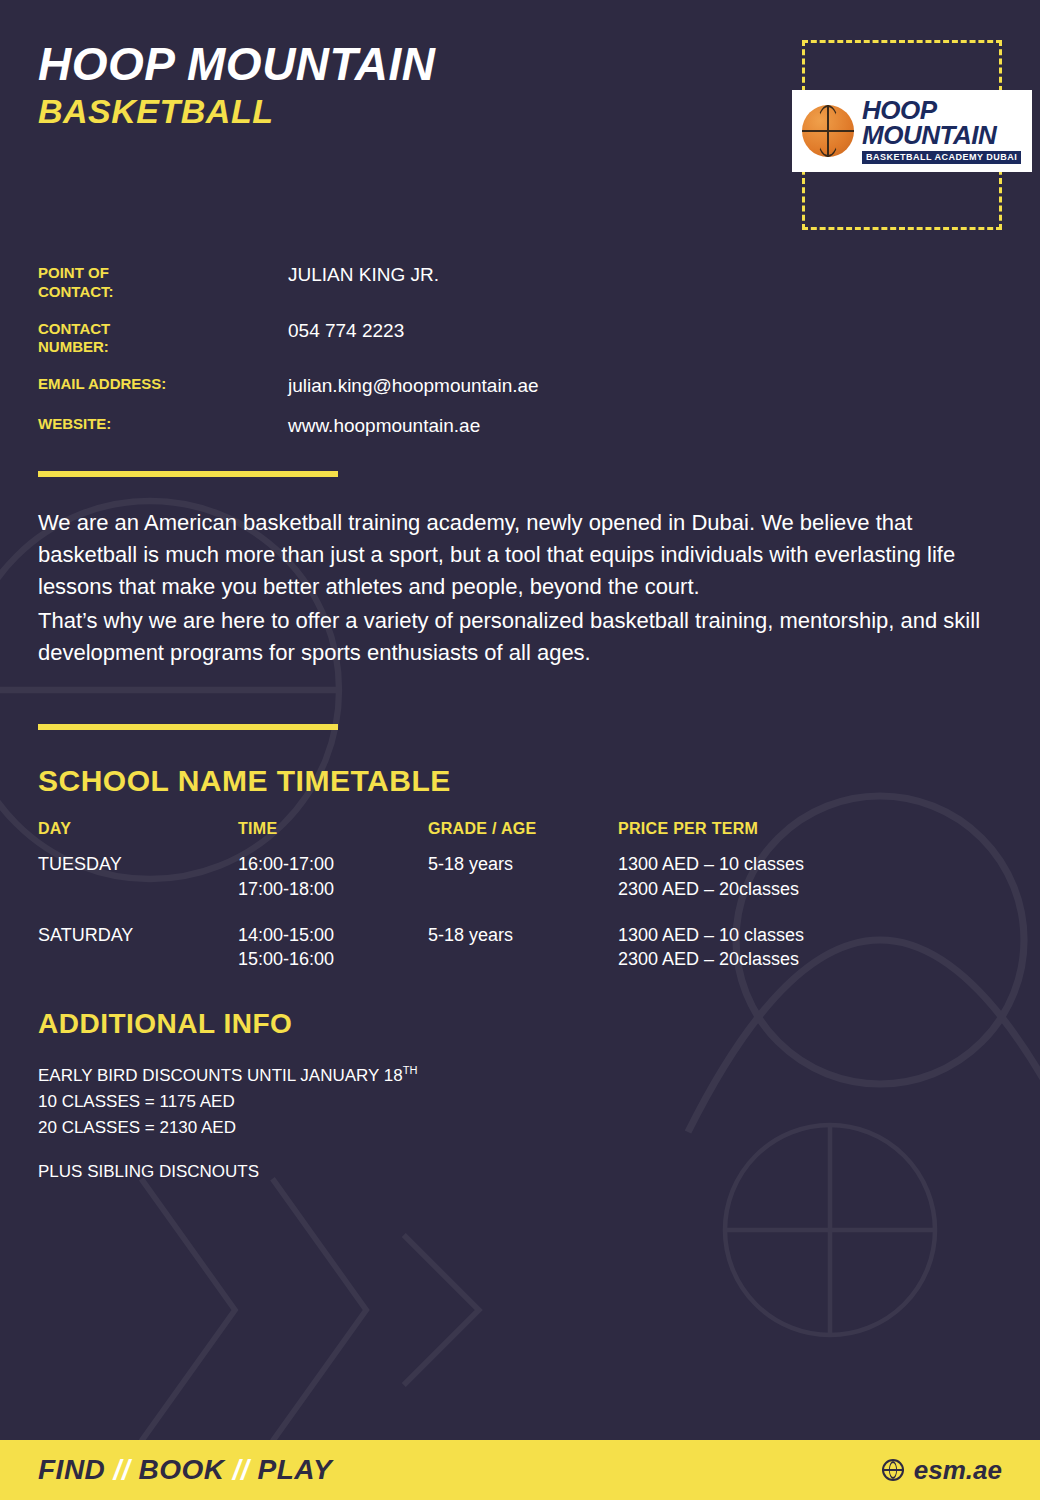HOOP MOUNTAIN
BASKETBALL
HOOP
MOUNTAIN
BASKETBALL ACADEMY DUBAI
Point of
Contact:
JULIAN KING JR.
Contact
Number:
054 774 2223
Email Address:
julian.king@hoopmountain.ae
Website:
www.hoopmountain.ae
We are an American basketball training academy, newly opened in Dubai. We believe that basketball is much more than just a sport, but a tool that equips individuals with everlasting life lessons that make you better athletes and people, beyond the court.
That’s why we are here to offer a variety of personalized basketball training, mentorship, and skill development programs for sports enthusiasts of all ages.
School Name Timetable
| Day | Time | Grade / Age | Price per Term |
| --- | --- | --- | --- |
| TUESDAY | 16:00-17:00 17:00-18:00 | 5-18 years | 1300 AED – 10 classes 2300 AED – 20classes |
| SATURDAY | 14:00-15:00 15:00-16:00 | 5-18 years | 1300 AED – 10 classes 2300 AED – 20classes |
Additional Info
EARLY BIRD DISCOUNTS UNTIL JANUARY 18TH
10 CLASSES = 1175 AED
20 CLASSES = 2130 AED PLUS SIBLING DISCNOUTS
FIND // BOOK // PLAY
esm.ae